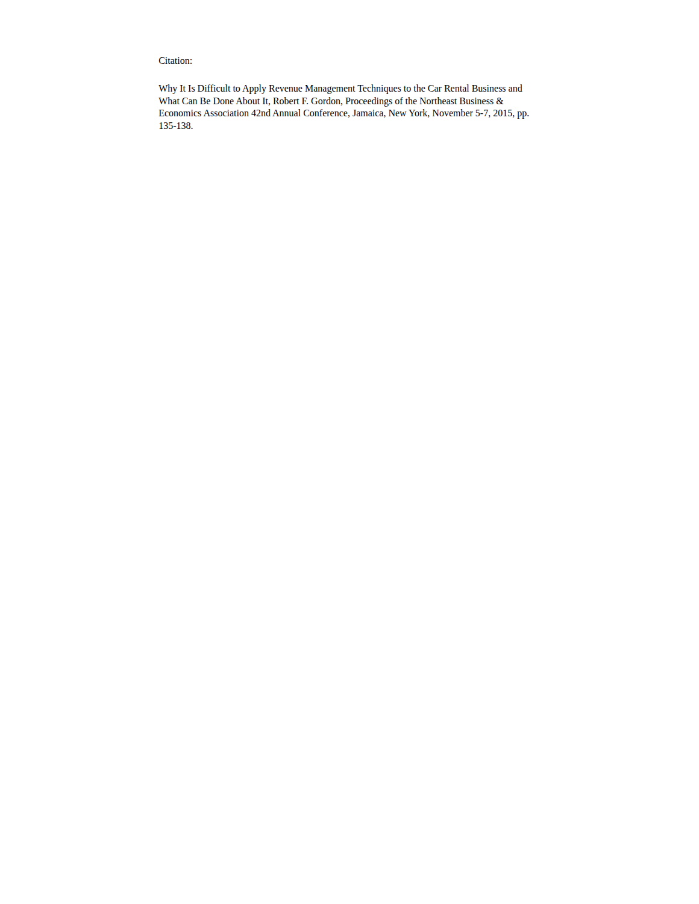Citation:
Why It Is Difficult to Apply Revenue Management Techniques to the Car Rental Business and What Can Be Done About It, Robert F. Gordon, Proceedings of the Northeast Business & Economics Association 42nd Annual Conference, Jamaica, New York, November 5-7, 2015, pp. 135-138.